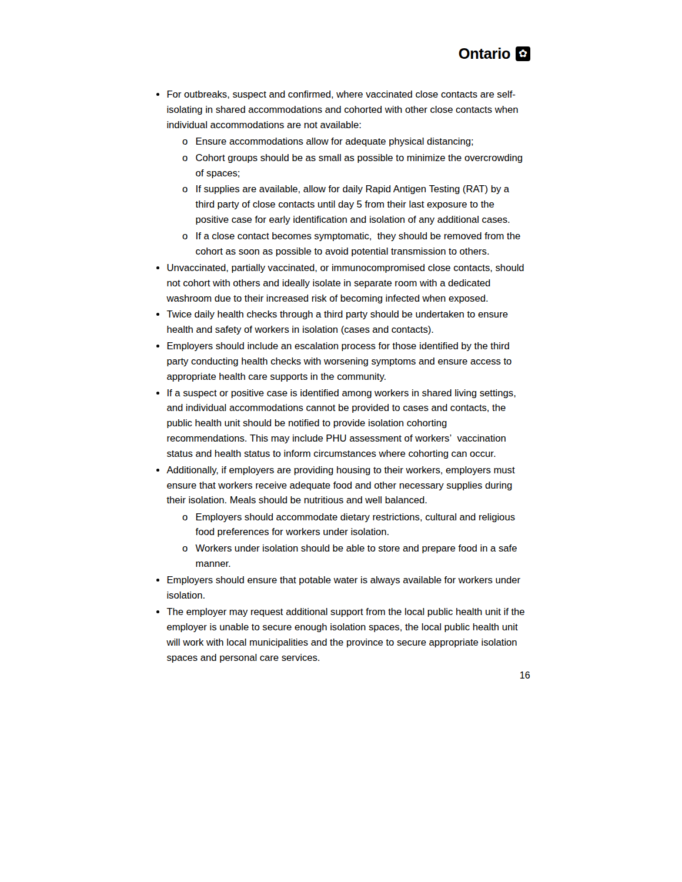Ontario ✿
For outbreaks, suspect and confirmed, where vaccinated close contacts are self-isolating in shared accommodations and cohorted with other close contacts when individual accommodations are not available:
Ensure accommodations allow for adequate physical distancing;
Cohort groups should be as small as possible to minimize the overcrowding of spaces;
If supplies are available, allow for daily Rapid Antigen Testing (RAT) by a third party of close contacts until day 5 from their last exposure to the positive case for early identification and isolation of any additional cases.
If a close contact becomes symptomatic, they should be removed from the cohort as soon as possible to avoid potential transmission to others.
Unvaccinated, partially vaccinated, or immunocompromised close contacts, should not cohort with others and ideally isolate in separate room with a dedicated washroom due to their increased risk of becoming infected when exposed.
Twice daily health checks through a third party should be undertaken to ensure health and safety of workers in isolation (cases and contacts).
Employers should include an escalation process for those identified by the third party conducting health checks with worsening symptoms and ensure access to appropriate health care supports in the community.
If a suspect or positive case is identified among workers in shared living settings, and individual accommodations cannot be provided to cases and contacts, the public health unit should be notified to provide isolation cohorting recommendations. This may include PHU assessment of workers’ vaccination status and health status to inform circumstances where cohorting can occur.
Additionally, if employers are providing housing to their workers, employers must ensure that workers receive adequate food and other necessary supplies during their isolation. Meals should be nutritious and well balanced.
Employers should accommodate dietary restrictions, cultural and religious food preferences for workers under isolation.
Workers under isolation should be able to store and prepare food in a safe manner.
Employers should ensure that potable water is always available for workers under isolation.
The employer may request additional support from the local public health unit if the employer is unable to secure enough isolation spaces, the local public health unit will work with local municipalities and the province to secure appropriate isolation spaces and personal care services.
16